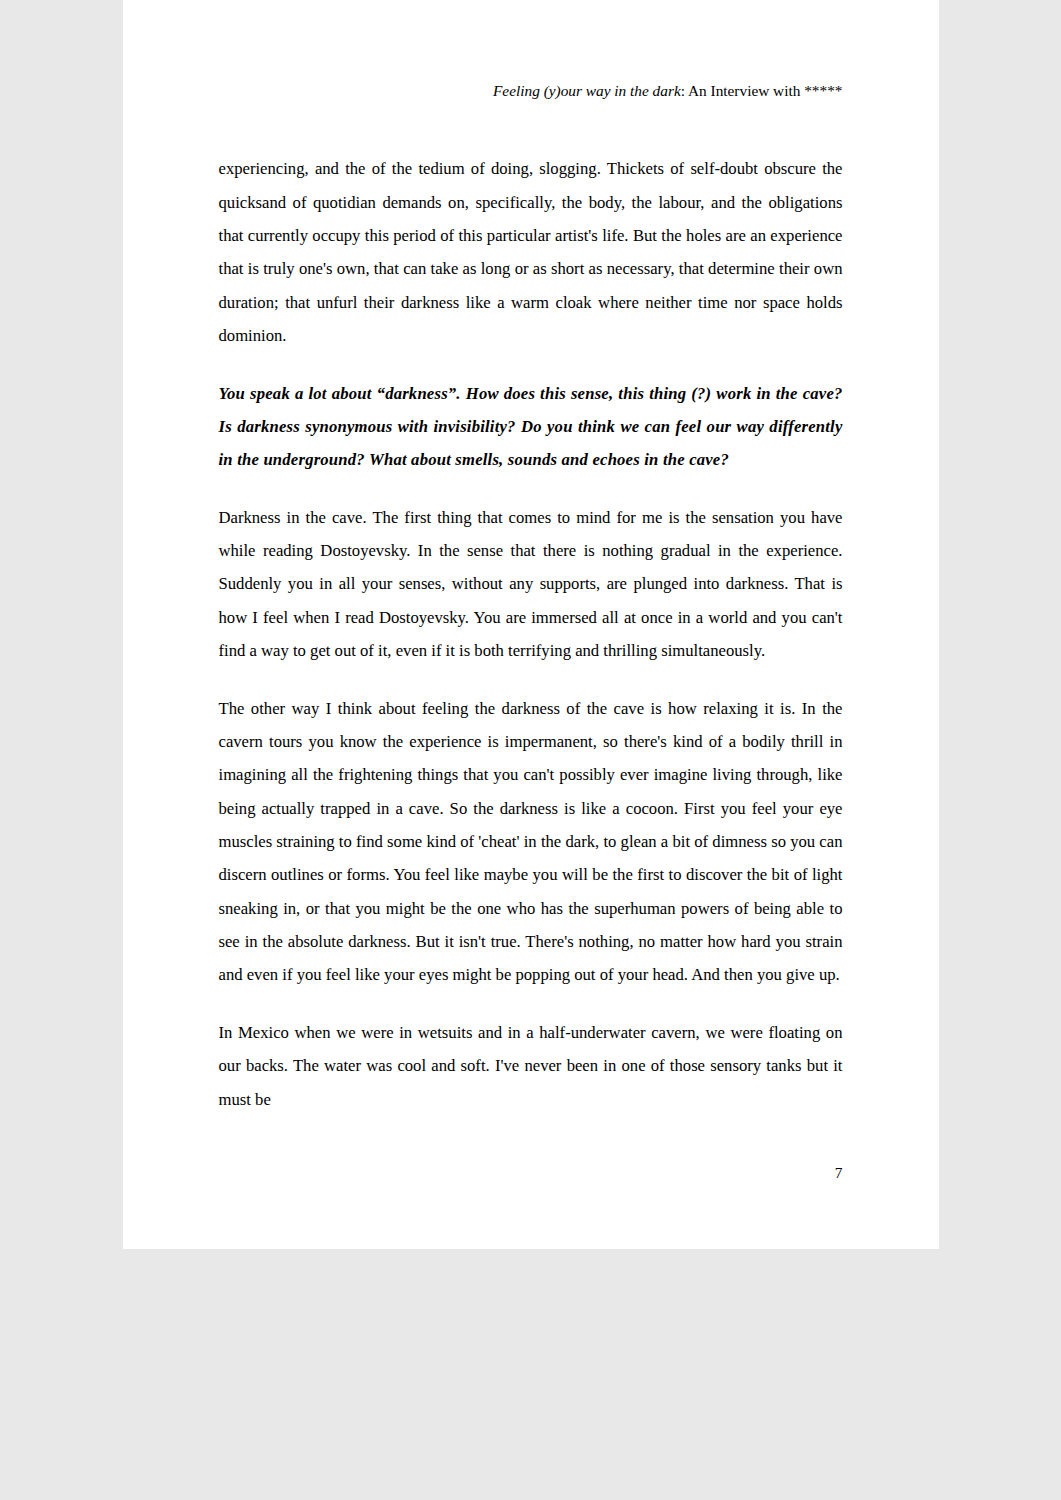Feeling (y)our way in the dark: An Interview with *****
experiencing, and the of the tedium of doing, slogging. Thickets of self-doubt obscure the quicksand of quotidian demands on, specifically, the body, the labour, and the obligations that currently occupy this period of this particular artist's life. But the holes are an experience that is truly one's own, that can take as long or as short as necessary, that determine their own duration; that unfurl their darkness like a warm cloak where neither time nor space holds dominion.
You speak a lot about “darkness”. How does this sense, this thing (?) work in the cave? Is darkness synonymous with invisibility? Do you think we can feel our way differently in the underground? What about smells, sounds and echoes in the cave?
Darkness in the cave. The first thing that comes to mind for me is the sensation you have while reading Dostoyevsky. In the sense that there is nothing gradual in the experience. Suddenly you in all your senses, without any supports, are plunged into darkness. That is how I feel when I read Dostoyevsky. You are immersed all at once in a world and you can't find a way to get out of it, even if it is both terrifying and thrilling simultaneously.
The other way I think about feeling the darkness of the cave is how relaxing it is. In the cavern tours you know the experience is impermanent, so there's kind of a bodily thrill in imagining all the frightening things that you can't possibly ever imagine living through, like being actually trapped in a cave. So the darkness is like a cocoon. First you feel your eye muscles straining to find some kind of 'cheat' in the dark, to glean a bit of dimness so you can discern outlines or forms. You feel like maybe you will be the first to discover the bit of light sneaking in, or that you might be the one who has the superhuman powers of being able to see in the absolute darkness. But it isn't true. There's nothing, no matter how hard you strain and even if you feel like your eyes might be popping out of your head. And then you give up.
In Mexico when we were in wetsuits and in a half-underwater cavern, we were floating on our backs. The water was cool and soft. I've never been in one of those sensory tanks but it must be
7